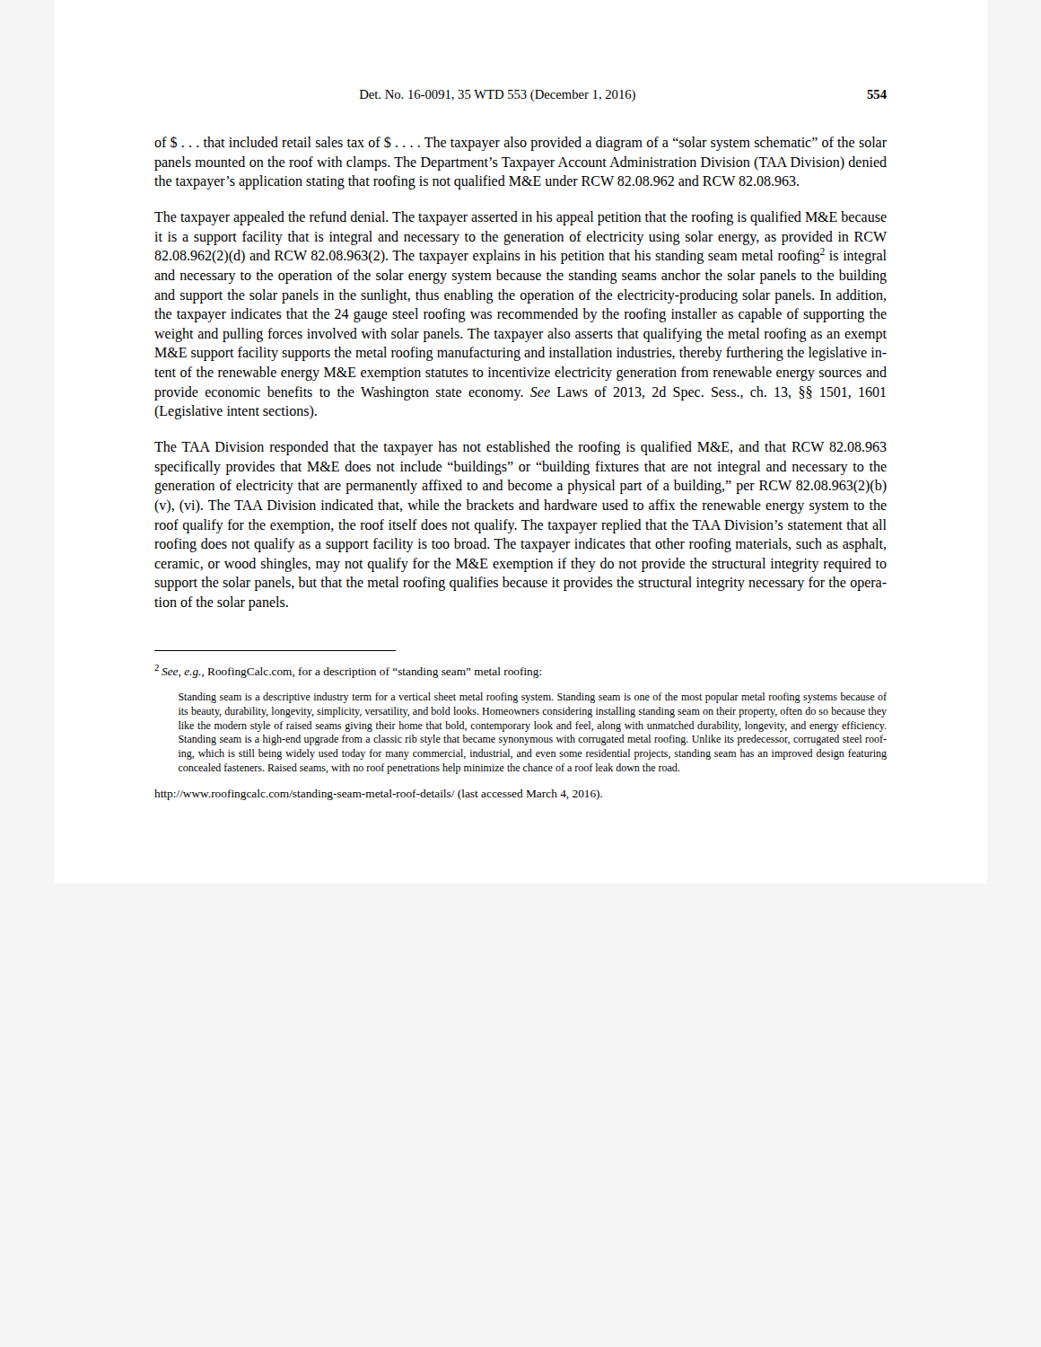Det. No. 16-0091, 35 WTD 553 (December 1, 2016) 554
of $ . . . that included retail sales tax of $ . . . . The taxpayer also provided a diagram of a “solar system schematic” of the solar panels mounted on the roof with clamps. The Department’s Taxpayer Account Administration Division (TAA Division) denied the taxpayer’s application stating that roofing is not qualified M&E under RCW 82.08.962 and RCW 82.08.963.
The taxpayer appealed the refund denial. The taxpayer asserted in his appeal petition that the roofing is qualified M&E because it is a support facility that is integral and necessary to the generation of electricity using solar energy, as provided in RCW 82.08.962(2)(d) and RCW 82.08.963(2). The taxpayer explains in his petition that his standing seam metal roofing2 is integral and necessary to the operation of the solar energy system because the standing seams anchor the solar panels to the building and support the solar panels in the sunlight, thus enabling the operation of the electricity-producing solar panels. In addition, the taxpayer indicates that the 24 gauge steel roofing was recommended by the roofing installer as capable of supporting the weight and pulling forces involved with solar panels. The taxpayer also asserts that qualifying the metal roofing as an exempt M&E support facility supports the metal roofing manufacturing and installation industries, thereby furthering the legislative intent of the renewable energy M&E exemption statutes to incentivize electricity generation from renewable energy sources and provide economic benefits to the Washington state economy. See Laws of 2013, 2d Spec. Sess., ch. 13, §§ 1501, 1601 (Legislative intent sections).
The TAA Division responded that the taxpayer has not established the roofing is qualified M&E, and that RCW 82.08.963 specifically provides that M&E does not include “buildings” or “building fixtures that are not integral and necessary to the generation of electricity that are permanently affixed to and become a physical part of a building,” per RCW 82.08.963(2)(b)(v), (vi). The TAA Division indicated that, while the brackets and hardware used to affix the renewable energy system to the roof qualify for the exemption, the roof itself does not qualify. The taxpayer replied that the TAA Division’s statement that all roofing does not qualify as a support facility is too broad. The taxpayer indicates that other roofing materials, such as asphalt, ceramic, or wood shingles, may not qualify for the M&E exemption if they do not provide the structural integrity required to support the solar panels, but that the metal roofing qualifies because it provides the structural integrity necessary for the operation of the solar panels.
2 See, e.g., RoofingCalc.com, for a description of “standing seam” metal roofing:
Standing seam is a descriptive industry term for a vertical sheet metal roofing system. Standing seam is one of the most popular metal roofing systems because of its beauty, durability, longevity, simplicity, versatility, and bold looks. Homeowners considering installing standing seam on their property, often do so because they like the modern style of raised seams giving their home that bold, contemporary look and feel, along with unmatched durability, longevity, and energy efficiency. Standing seam is a high-end upgrade from a classic rib style that became synonymous with corrugated metal roofing. Unlike its predecessor, corrugated steel roofing, which is still being widely used today for many commercial, industrial, and even some residential projects, standing seam has an improved design featuring concealed fasteners. Raised seams, with no roof penetrations help minimize the chance of a roof leak down the road.
http://www.roofingcalc.com/standing-seam-metal-roof-details/ (last accessed March 4, 2016).